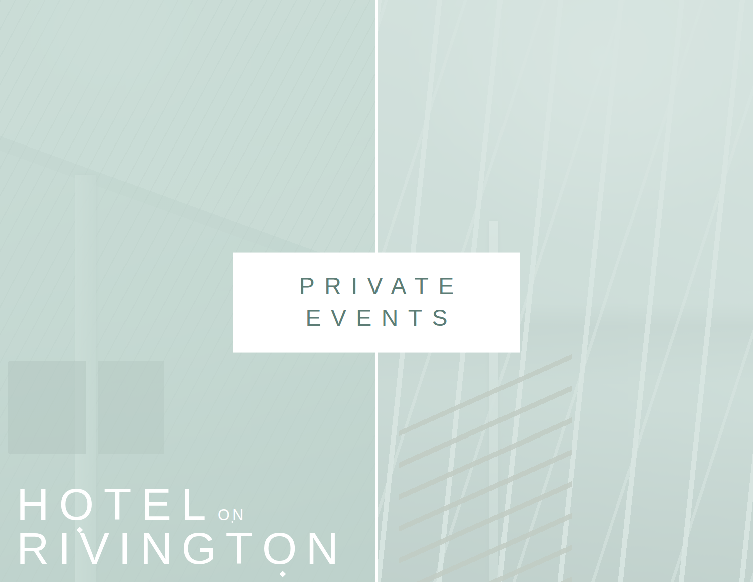Private Events
HOTEL O N
RIVINGTON